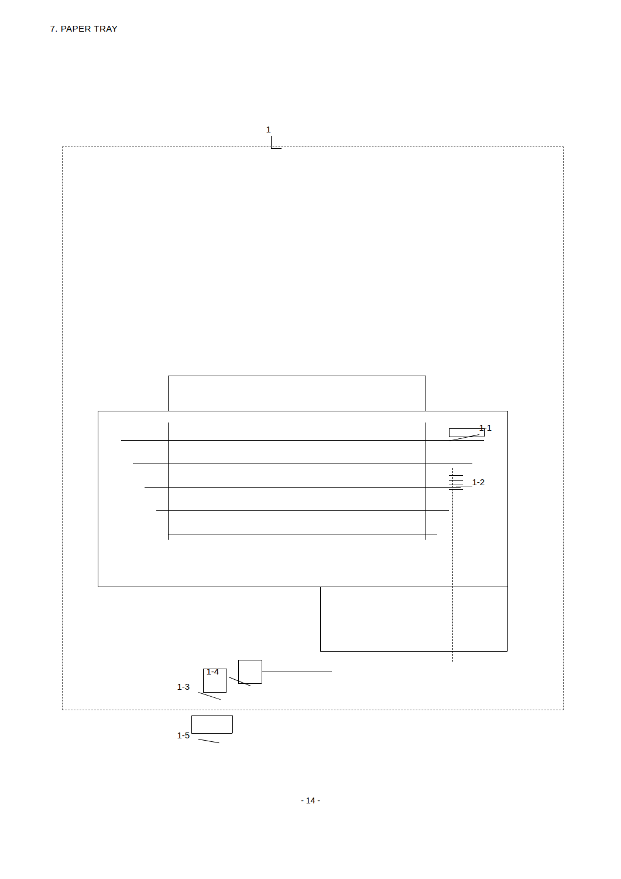7. PAPER TRAY
1
1-1
1-2
1-3
1-4
1-5
- 14 -